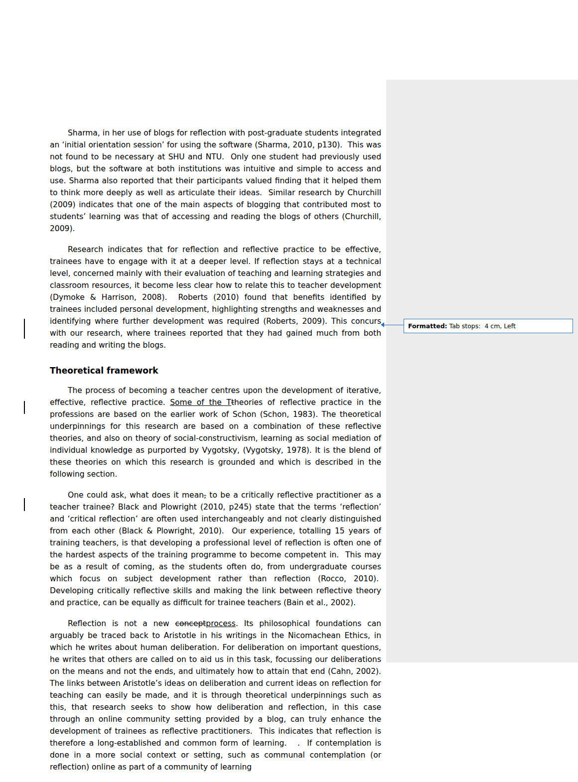Formatted: Tab stops: 4 cm, Left
Sharma, in her use of blogs for reflection with post-graduate students integrated an ‘initial orientation session’ for using the software (Sharma, 2010, p130). This was not found to be necessary at SHU and NTU. Only one student had previously used blogs, but the software at both institutions was intuitive and simple to access and use. Sharma also reported that their participants valued finding that it helped them to think more deeply as well as articulate their ideas. Similar research by Churchill (2009) indicates that one of the main aspects of blogging that contributed most to students’ learning was that of accessing and reading the blogs of others (Churchill, 2009).
Research indicates that for reflection and reflective practice to be effective, trainees have to engage with it at a deeper level. If reflection stays at a technical level, concerned mainly with their evaluation of teaching and learning strategies and classroom resources, it become less clear how to relate this to teacher development (Dymoke & Harrison, 2008). Roberts (2010) found that benefits identified by trainees included personal development, highlighting strengths and weaknesses and identifying where further development was required (Roberts, 2009). This concurs with our research, where trainees reported that they had gained much from both reading and writing the blogs.
Theoretical framework
The process of becoming a teacher centres upon the development of iterative, effective, reflective practice. Some of the T theories of reflective practice in the professions are based on the earlier work of Schon (Schon, 1983). The theoretical underpinnings for this research are based on a combination of these reflective theories, and also on theory of social-constructivism, learning as social mediation of individual knowledge as purported by Vygotsky, (Vygotsky, 1978). It is the blend of these theories on which this research is grounded and which is described in the following section.
One could ask, what does it mean, to be a critically reflective practitioner as a teacher trainee? Black and Plowright (2010, p245) state that the terms ‘reflection’ and ‘critical reflection’ are often used interchangeably and not clearly distinguished from each other (Black & Plowright, 2010). Our experience, totalling 15 years of training teachers, is that developing a professional level of reflection is often one of the hardest aspects of the training programme to become competent in. This may be as a result of coming, as the students often do, from undergraduate courses which focus on subject development rather than reflection (Rocco, 2010). Developing critically reflective skills and making the link between reflective theory and practice, can be equally as difficult for trainee teachers (Bain et al., 2002).
Reflection is not a new concept process. Its philosophical foundations can arguably be traced back to Aristotle in his writings in the Nicomachean Ethics, in which he writes about human deliberation. For deliberation on important questions, he writes that others are called on to aid us in this task, focussing our deliberations on the means and not the ends, and ultimately how to attain that end (Cahn, 2002). The links between Aristotle’s ideas on deliberation and current ideas on reflection for teaching can easily be made, and it is through theoretical underpinnings such as this, that research seeks to show how deliberation and reflection, in this case through an online community setting provided by a blog, can truly enhance the development of trainees as reflective practitioners. This indicates that reflection is therefore a long-established and common form of learning. . If contemplation is done in a more social context or setting, such as communal contemplation (or reflection) online as part of a community of learning